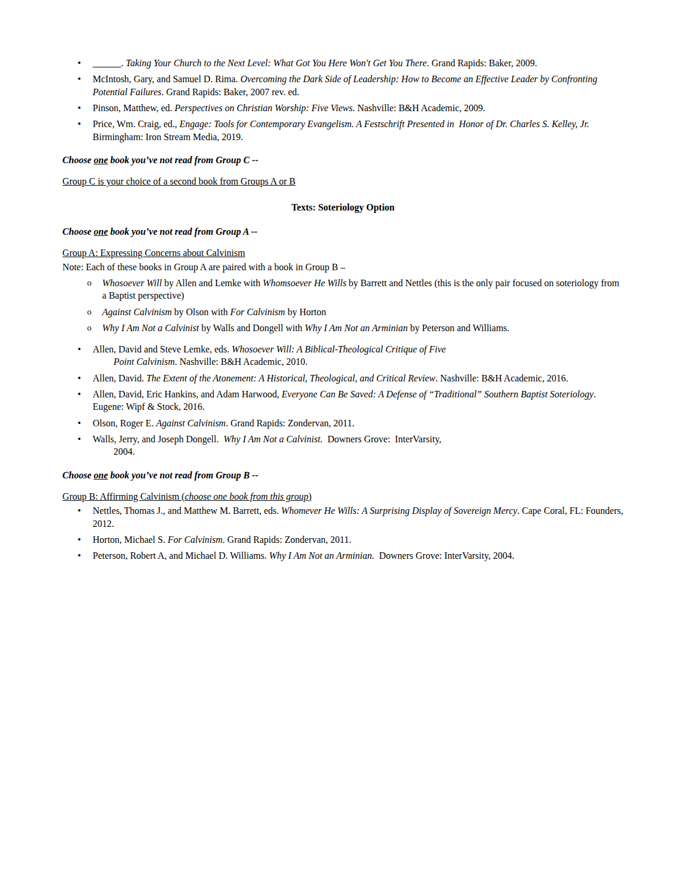______. Taking Your Church to the Next Level: What Got You Here Won't Get You There. Grand Rapids: Baker, 2009.
McIntosh, Gary, and Samuel D. Rima. Overcoming the Dark Side of Leadership: How to Become an Effective Leader by Confronting Potential Failures. Grand Rapids: Baker, 2007 rev. ed.
Pinson, Matthew, ed. Perspectives on Christian Worship: Five Views. Nashville: B&H Academic, 2009.
Price, Wm. Craig, ed., Engage: Tools for Contemporary Evangelism. A Festschrift Presented in Honor of Dr. Charles S. Kelley, Jr. Birmingham: Iron Stream Media, 2019.
Choose one book you’ve not read from Group C --
Group C is your choice of a second book from Groups A or B
Texts: Soteriology Option
Choose one book you’ve not read from Group A --
Group A: Expressing Concerns about Calvinism
Note: Each of these books in Group A are paired with a book in Group B –
Whosoever Will by Allen and Lemke with Whomsoever He Wills by Barrett and Nettles (this is the only pair focused on soteriology from a Baptist perspective)
Against Calvinism by Olson with For Calvinism by Horton
Why I Am Not a Calvinist by Walls and Dongell with Why I Am Not an Arminian by Peterson and Williams.
Allen, David and Steve Lemke, eds. Whosoever Will: A Biblical-Theological Critique of Five Point Calvinism. Nashville: B&H Academic, 2010.
Allen, David. The Extent of the Atonement: A Historical, Theological, and Critical Review. Nashville: B&H Academic, 2016.
Allen, David, Eric Hankins, and Adam Harwood, Everyone Can Be Saved: A Defense of “Traditional” Southern Baptist Soteriology. Eugene: Wipf & Stock, 2016.
Olson, Roger E. Against Calvinism. Grand Rapids: Zondervan, 2011.
Walls, Jerry, and Joseph Dongell. Why I Am Not a Calvinist. Downers Grove: InterVarsity, 2004.
Choose one book you’ve not read from Group B --
Group B: Affirming Calvinism (choose one book from this group)
Nettles, Thomas J., and Matthew M. Barrett, eds. Whomever He Wills: A Surprising Display of Sovereign Mercy. Cape Coral, FL: Founders, 2012.
Horton, Michael S. For Calvinism. Grand Rapids: Zondervan, 2011.
Peterson, Robert A, and Michael D. Williams. Why I Am Not an Arminian. Downers Grove: InterVarsity, 2004.